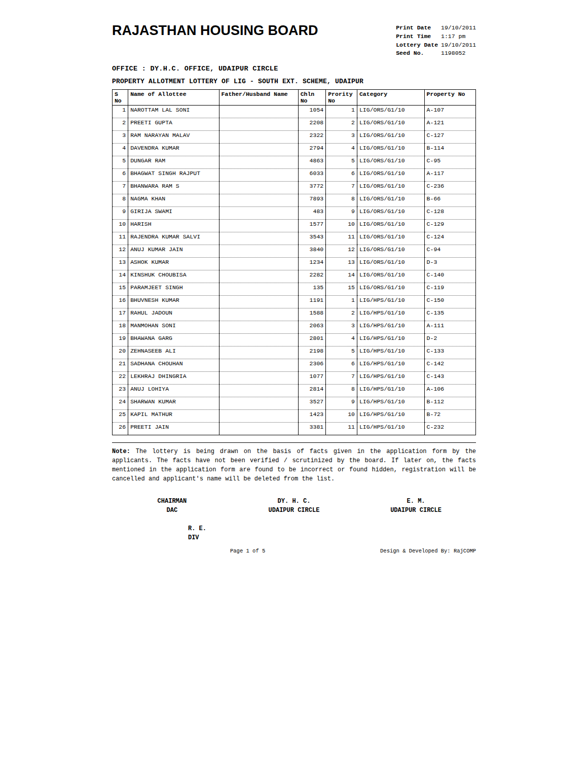RAJASTHAN HOUSING BOARD
| Print Date | 19/10/2011 |
| Print Time | 1:17 pm |
| Lottery Date | 19/10/2011 |
| Seed No. | 1198052 |
OFFICE : DY.H.C. OFFICE, UDAIPUR CIRCLE
PROPERTY ALLOTMENT LOTTERY OF LIG - SOUTH EXT. SCHEME, UDAIPUR
| S No | Name of Allottee | Father/Husband Name | Chln No | Prority No | Category | Property No |
| --- | --- | --- | --- | --- | --- | --- |
| 1 | NAROTTAM LAL SONI | | 1054 | 1 | LIG/ORS/G1/10 | A-107 |
| 2 | PREETI GUPTA | | 2208 | 2 | LIG/ORS/G1/10 | A-121 |
| 3 | RAM NARAYAN MALAV | | 2322 | 3 | LIG/ORS/G1/10 | C-127 |
| 4 | DAVENDRA KUMAR | | 2794 | 4 | LIG/ORS/G1/10 | B-114 |
| 5 | DUNGAR RAM | | 4863 | 5 | LIG/ORS/G1/10 | C-95 |
| 6 | BHAGWAT SINGH RAJPUT | | 6033 | 6 | LIG/ORS/G1/10 | A-117 |
| 7 | BHANWARA RAM S | | 3772 | 7 | LIG/ORS/G1/10 | C-236 |
| 8 | NAGMA KHAN | | 7893 | 8 | LIG/ORS/G1/10 | B-66 |
| 9 | GIRIJA SWAMI | | 483 | 9 | LIG/ORS/G1/10 | C-128 |
| 10 | HARISH | | 1577 | 10 | LIG/ORS/G1/10 | C-129 |
| 11 | RAJENDRA KUMAR SALVI | | 3543 | 11 | LIG/ORS/G1/10 | C-124 |
| 12 | ANUJ KUMAR JAIN | | 3840 | 12 | LIG/ORS/G1/10 | C-94 |
| 13 | ASHOK KUMAR | | 1234 | 13 | LIG/ORS/G1/10 | D-3 |
| 14 | KINSHUK CHOUBISA | | 2282 | 14 | LIG/ORS/G1/10 | C-140 |
| 15 | PARAMJEET SINGH | | 135 | 15 | LIG/ORS/G1/10 | C-119 |
| 16 | BHUVNESH KUMAR | | 1191 | 1 | LIG/HPS/G1/10 | C-150 |
| 17 | RAHUL JADOUN | | 1588 | 2 | LIG/HPS/G1/10 | C-135 |
| 18 | MANMOHAN SONI | | 2063 | 3 | LIG/HPS/G1/10 | A-111 |
| 19 | BHAWANA GARG | | 2801 | 4 | LIG/HPS/G1/10 | D-2 |
| 20 | ZEHNASEEB ALI | | 2198 | 5 | LIG/HPS/G1/10 | C-133 |
| 21 | SADHANA CHOUHAN | | 2306 | 6 | LIG/HPS/G1/10 | C-142 |
| 22 | LEKHRAJ DHINGRIA | | 1077 | 7 | LIG/HPS/G1/10 | C-143 |
| 23 | ANUJ LOHIYA | | 2814 | 8 | LIG/HPS/G1/10 | A-106 |
| 24 | SHARWAN KUMAR | | 3527 | 9 | LIG/HPS/G1/10 | B-112 |
| 25 | KAPIL MATHUR | | 1423 | 10 | LIG/HPS/G1/10 | B-72 |
| 26 | PREETI JAIN | | 3381 | 11 | LIG/HPS/G1/10 | C-232 |
Note: The lottery is being drawn on the basis of facts given in the application form by the applicants. The facts have not been verified / scrutinized by the board. If later on, the facts mentioned in the application form are found to be incorrect or found hidden, registration will be cancelled and applicant's name will be deleted from the list.
| CHAIRMAN DAC | DY. H. C. UDAIPUR CIRCLE | E. M. UDAIPUR CIRCLE |
R. E.
DIV
Page 1 of 5
Design & Developed By: RajCOMP